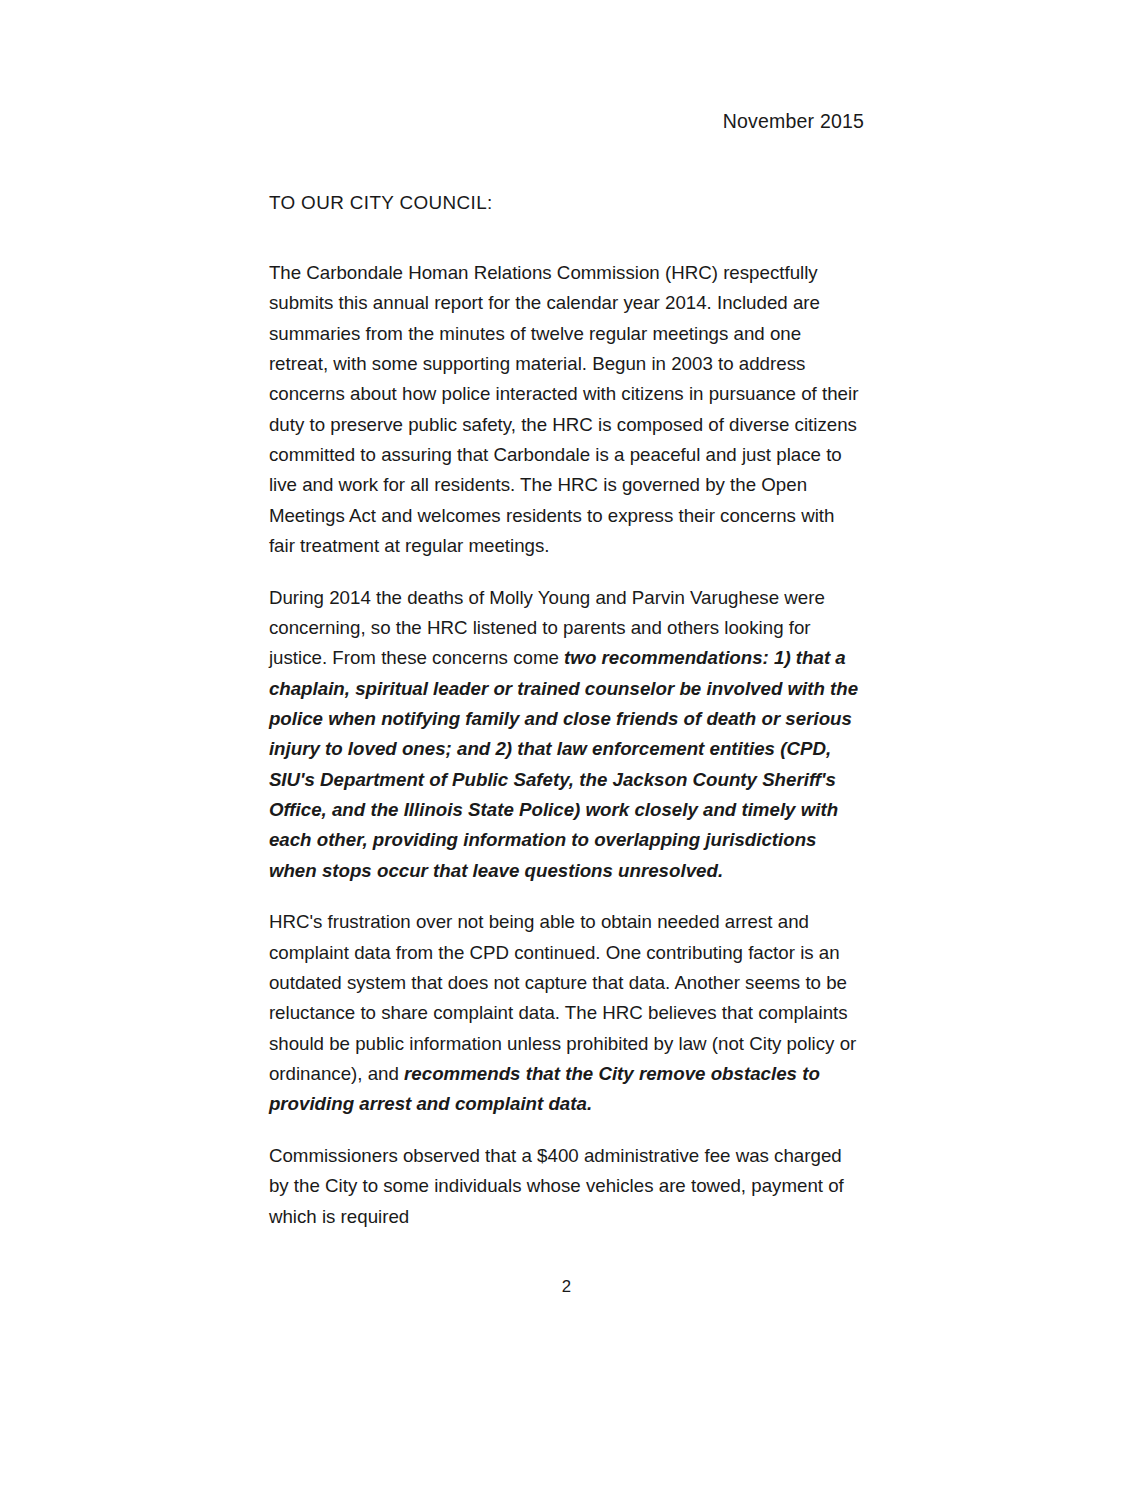November 2015
TO OUR CITY COUNCIL:
The Carbondale Homan Relations Commission (HRC) respectfully submits this annual report for the calendar year 2014. Included are summaries from the minutes of twelve regular meetings and one retreat, with some supporting material. Begun in 2003 to address concerns about how police interacted with citizens in pursuance of their duty to preserve public safety, the HRC is composed of diverse citizens committed to assuring that Carbondale is a peaceful and just place to live and work for all residents. The HRC is governed by the Open Meetings Act and welcomes residents to express their concerns with fair treatment at regular meetings.
During 2014 the deaths of Molly Young and Parvin Varughese were concerning, so the HRC listened to parents and others looking for justice. From these concerns come two recommendations: 1) that a chaplain, spiritual leader or trained counselor be involved with the police when notifying family and close friends of death or serious injury to loved ones; and 2) that law enforcement entities (CPD, SIU's Department of Public Safety, the Jackson County Sheriff's Office, and the Illinois State Police) work closely and timely with each other, providing information to overlapping jurisdictions when stops occur that leave questions unresolved.
HRC's frustration over not being able to obtain needed arrest and complaint data from the CPD continued. One contributing factor is an outdated system that does not capture that data. Another seems to be reluctance to share complaint data. The HRC believes that complaints should be public information unless prohibited by law (not City policy or ordinance), and recommends that the City remove obstacles to providing arrest and complaint data.
Commissioners observed that a $400 administrative fee was charged by the City to some individuals whose vehicles are towed, payment of which is required
2